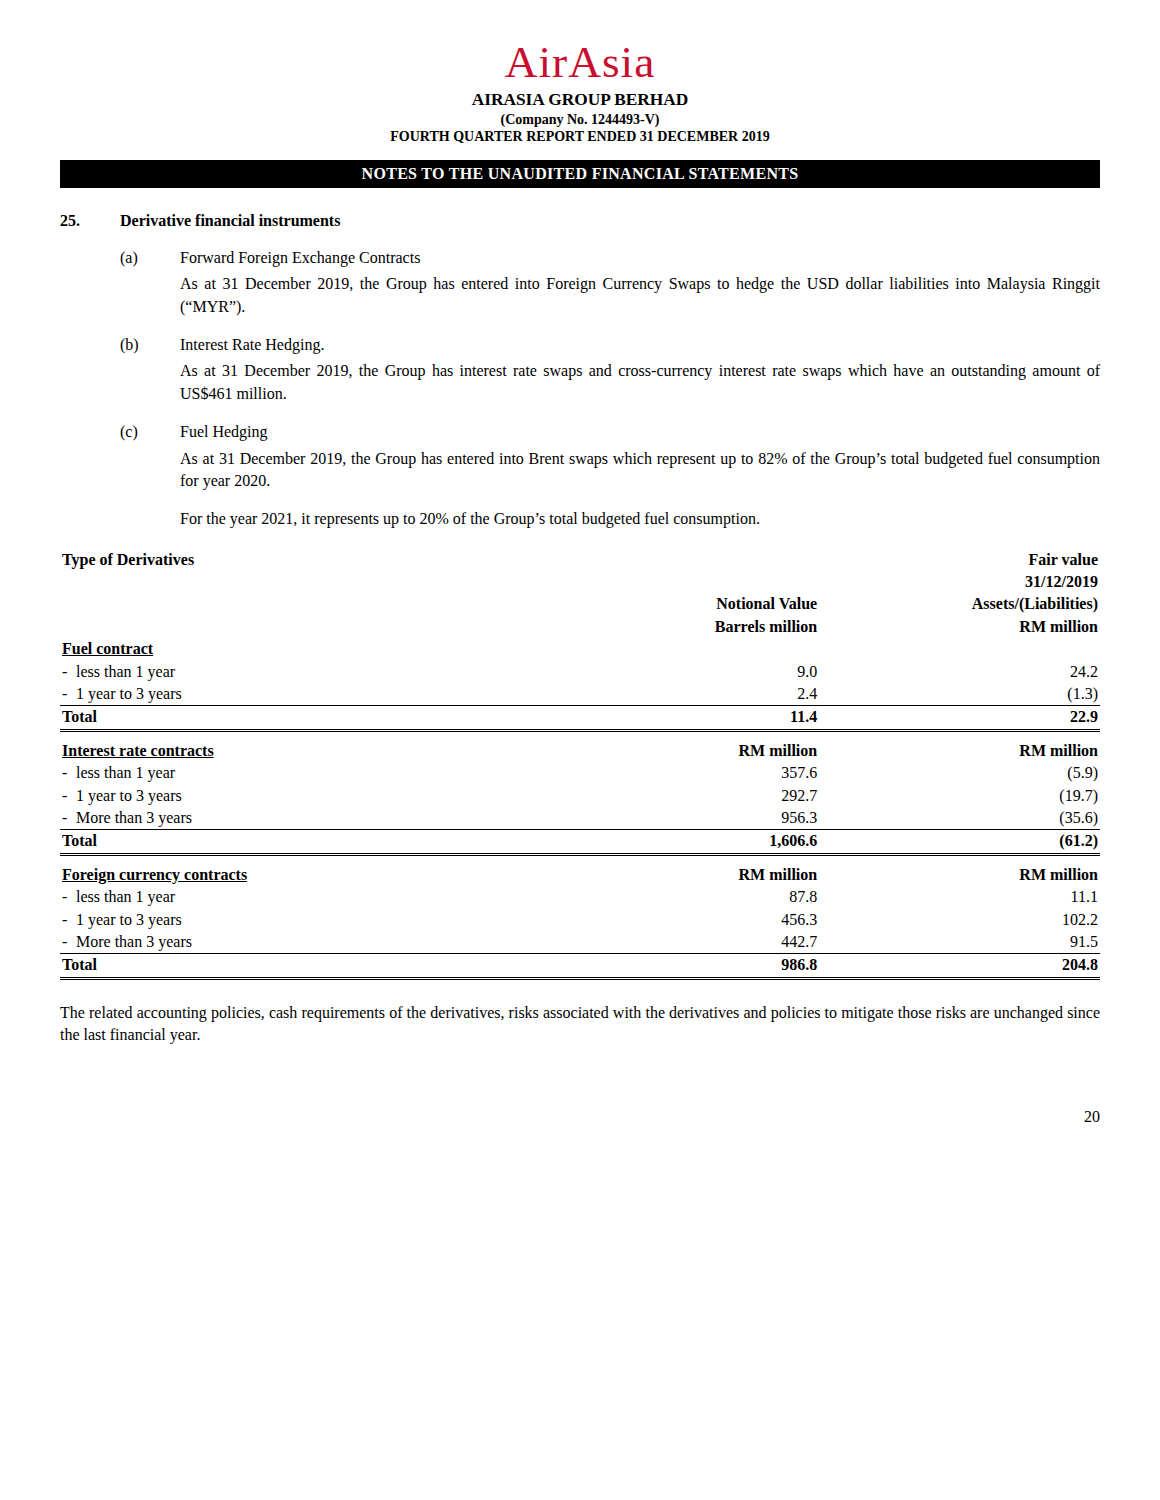AirAsia
AIRASIA GROUP BERHAD
(Company No. 1244493-V)
FOURTH QUARTER REPORT ENDED 31 DECEMBER 2019
NOTES TO THE UNAUDITED FINANCIAL STATEMENTS
25.
Derivative financial instruments
(a)
Forward Foreign Exchange Contracts
As at 31 December 2019, the Group has entered into Foreign Currency Swaps to hedge the USD dollar liabilities into Malaysia Ringgit (“MYR”).
(b)
Interest Rate Hedging.
As at 31 December 2019, the Group has interest rate swaps and cross-currency interest rate swaps which have an outstanding amount of US$461 million.
(c)
Fuel Hedging
As at 31 December 2019, the Group has entered into Brent swaps which represent up to 82% of the Group’s total budgeted fuel consumption for year 2020.
For the year 2021, it represents up to 20% of the Group’s total budgeted fuel consumption.
| Type of Derivatives | | Fair value |
| | | 31/12/2019 |
| | Notional Value | Assets/(Liabilities) |
| | Barrels million | RM million |
| Fuel contract | | |
| - less than 1 year | 9.0 | 24.2 |
| - 1 year to 3 years | 2.4 | (1.3) |
| Total | 11.4 | 22.9 |
| Interest rate contracts | RM million | RM million |
| - less than 1 year | 357.6 | (5.9) |
| - 1 year to 3 years | 292.7 | (19.7) |
| - More than 3 years | 956.3 | (35.6) |
| Total | 1,606.6 | (61.2) |
| Foreign currency contracts | RM million | RM million |
| - less than 1 year | 87.8 | 11.1 |
| - 1 year to 3 years | 456.3 | 102.2 |
| - More than 3 years | 442.7 | 91.5 |
| Total | 986.8 | 204.8 |
The related accounting policies, cash requirements of the derivatives, risks associated with the derivatives and policies to mitigate those risks are unchanged since the last financial year.
20